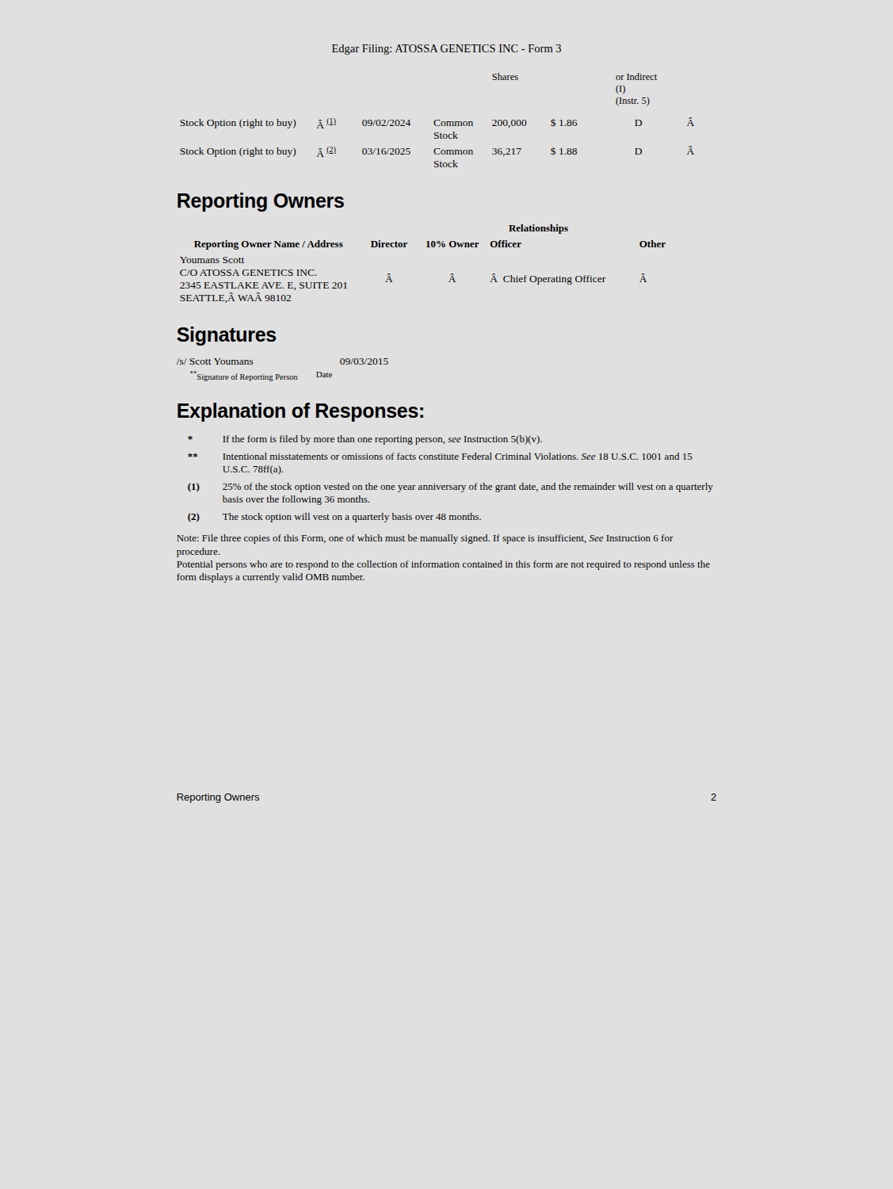Edgar Filing: ATOSSA GENETICS INC - Form 3
| | | | | Shares | | or Indirect (I) (Instr. 5) | |
| Stock Option (right to buy) | Â (1) | 09/02/2024 | Common Stock | 200,000 | $ 1.86 | D | Â |
| Stock Option (right to buy) | Â (2) | 03/16/2025 | Common Stock | 36,217 | $ 1.88 | D | Â |
Reporting Owners
| Reporting Owner Name / Address | Relationships |
| --- | --- |
| Director | 10% Owner | Officer | Other |
| Youmans Scott C/O ATOSSA GENETICS INC. 2345 EASTLAKE AVE. E, SUITE 201 SEATTLE,Â WAÂ 98102 | Â | Â | Â Chief Operating Officer | Â |
Signatures
| /s/ Scott Youmans | 09/03/2015 |
| ** Signature of Reporting Person | Date |
Explanation of Responses:
| * | If the form is filed by more than one reporting person, see Instruction 5(b)(v). |
| ** | Intentional misstatements or omissions of facts constitute Federal Criminal Violations. See 18 U.S.C. 1001 and 15 U.S.C. 78ff(a). |
| (1) | 25% of the stock option vested on the one year anniversary of the grant date, and the remainder will vest on a quarterly basis over the following 36 months. |
| (2) | The stock option will vest on a quarterly basis over 48 months. |
Note: File three copies of this Form, one of which must be manually signed. If space is insufficient, See Instruction 6 for procedure.
Potential persons who are to respond to the collection of information contained in this form are not required to respond unless the form displays a currently valid OMB number.
Reporting Owners 2